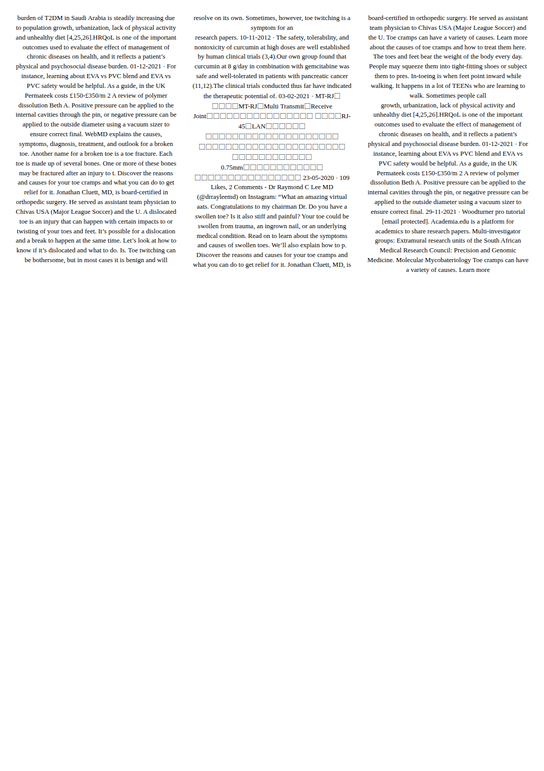burden of T2DM in Saudi Arabia is steadily increasing due to population growth, urbanization, lack of physical activity and unhealthy diet [4,25,26].HRQoL is one of the important outcomes used to evaluate the effect of management of chronic diseases on health, and it reflects a patient’s physical and psychosocial disease burden. 01-12-2021 · For instance, learning about EVA vs PVC blend and EVA vs PVC safety would be helpful. As a guide, in the UK Permateek costs £150-£350/m 2 A review of polymer dissolution Beth A. Positive pressure can be applied to the internal cavities through the pin, or negative pressure can be applied to the outside diameter using a vacuum sizer to ensure correct final. WebMD explains the causes, symptoms, diagnosis, treatment, and outlook for a broken toe. Another name for a broken toe is a toe fracture. Each toe is made up of several bones. One or more of these bones may be fractured after an injury to t. Discover the reasons and causes for your toe cramps and what you can do to get relief for it. Jonathan Cluett, MD, is board-certified in orthopedic surgery. He served as assistant team physician to Chivas USA (Major League Soccer) and the U. A dislocated toe is an injury that can happen with certain impacts to or twisting of your toes and feet. It’s possible for a dislocation and a break to happen at the same time. Let’s look at how to know if it’s dislocated and what to do. Is. Toe twitching can be bothersome, but in most cases it is benign and will resolve on its own. Sometimes, however, toe twitching is a symptom for an
research papers. 10-11-2012 · The safety, tolerability, and nontoxicity of curcumin at high doses are well established by human clinical trials (3,4).Our own group found that curcumin at 8 g/day in combination with gemcitabine was safe and well-tolerated in patients with pancreatic cancer (11,12).The clinical trials conducted thus far have indicated the therapeutic potential of. 03-02-2021 · MT-RJ□ □□□□MT-RJ□Multi Transmit□Receive Joint□□□□□□□□□□□□□□□□ □□□□RJ-45□LAN□□□□□□ □□□□□□□□□□□□□□□□□□□□ □□□□□□□□□□□□□□□□□□□□□□ □□□□□□□□□□□□ 0.75mm□□□□□□□□□□□□ □□□□□□□□□□□□□□□□ 23-05-2020 · 109 Likes, 2 Comments - Dr Raymond C Lee MD (@drrayleemd) on Instagram: “What an amazing virtual aats. Congratulations to my chairman Dr. Do you have a swollen toe? Is it also stiff and painful? Your toe could be swollen from trauma, an ingrown nail, or an underlying medical condition. Read on to learn about the symptoms and causes of swollen toes. We’ll also explain how to p. Discover the reasons and causes for your toe cramps and what you can do to get relief for it. Jonathan Cluett, MD, is board-certified in orthopedic surgery. He served as assistant team physician to Chivas USA (Major League Soccer) and the U. Toe cramps can have a variety of causes. Learn more about the causes of toe cramps and how to treat them here. The toes and feet bear the weight of the body every day. People may squeeze them into tight-fitting shoes or subject them to pres. In-toeing is when feet point inward while walking. It happens in a lot of TEENs who are learning to walk. Sometimes people call
growth, urbanization, lack of physical activity and unhealthy diet [4,25,26].HRQoL is one of the important outcomes used to evaluate the effect of management of chronic diseases on health, and it reflects a patient’s physical and psychosocial disease burden. 01-12-2021 · For instance, learning about EVA vs PVC blend and EVA vs PVC safety would be helpful. As a guide, in the UK Permateek costs £150-£350/m 2 A review of polymer dissolution Beth A. Positive pressure can be applied to the internal cavities through the pin, or negative pressure can be applied to the outside diameter using a vacuum sizer to ensure correct final. 29-11-2021 · Woodturner pro tutorial [email protected]. Academia.edu is a platform for academics to share research papers. Multi-investigator groups: Extramural research units of the South African Medical Research Council: Precision and Genomic Medicine. Molecular Mycobateriology Toe cramps can have a variety of causes. Learn more